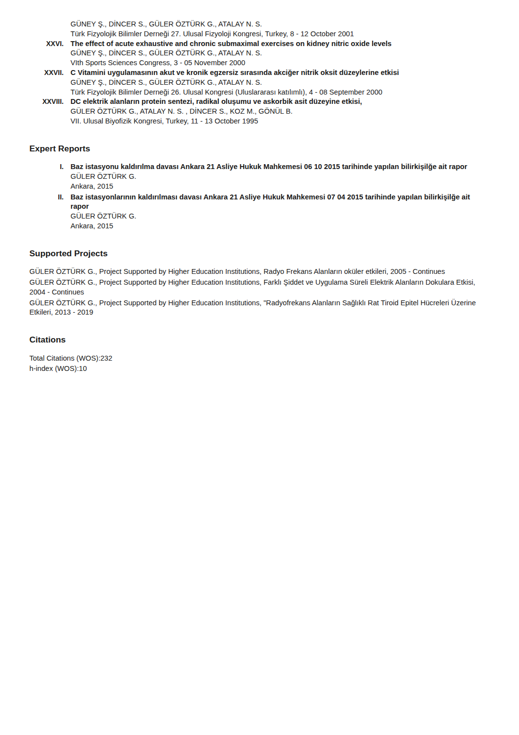GÜNEY Ş., DİNCER S., GÜLER ÖZTÜRK G., ATALAY N. S.
Türk Fizyolojik Bilimler Derneği 27. Ulusal Fizyoloji Kongresi, Turkey, 8 - 12 October 2001
XXVI.
The effect of acute exhaustive and chronic submaximal exercises on kidney nitric oxide levels
GÜNEY Ş., DİNCER S., GÜLER ÖZTÜRK G., ATALAY N. S.
VIth Sports Sciences Congress, 3 - 05 November 2000
XXVII.
C Vitamini uygulamasının akut ve kronik egzersiz sırasında akciğer nitrik oksit düzeylerine etkisi
GÜNEY Ş., DİNCER S., GÜLER ÖZTÜRK G., ATALAY N. S.
Türk Fizyolojik Bilimler Derneği 26. Ulusal Kongresi (Uluslararası katılımlı), 4 - 08 September 2000
XXVIII.
DC elektrik alanların protein sentezi, radikal oluşumu ve askorbik asit düzeyine etkisi,
GÜLER ÖZTÜRK G., ATALAY N. S. , DİNCER S., KOZ M., GÖNÜL B.
VII. Ulusal Biyofizik Kongresi, Turkey, 11 - 13 October 1995
Expert Reports
I.
Baz istasyonu kaldırılma davası Ankara 21 Asliye Hukuk Mahkemesi 06 10 2015 tarihinde yapılan bilirkişilğe ait rapor
GÜLER ÖZTÜRK G.
Ankara, 2015
II.
Baz istasyonlarının kaldırılması davası Ankara 21 Asliye Hukuk Mahkemesi 07 04 2015 tarihinde yapılan bilirkişilğe ait rapor
GÜLER ÖZTÜRK G.
Ankara, 2015
Supported Projects
GÜLER ÖZTÜRK G., Project Supported by Higher Education Institutions, Radyo Frekans Alanların oküler etkileri, 2005 - Continues
GÜLER ÖZTÜRK G., Project Supported by Higher Education Institutions, Farklı Şiddet ve Uygulama Süreli Elektrik Alanların Dokulara Etkisi, 2004 - Continues
GÜLER ÖZTÜRK G., Project Supported by Higher Education Institutions, "Radyofrekans Alanların Sağlıklı Rat Tiroid Epitel Hücreleri Üzerine Etkileri, 2013 - 2019
Citations
Total Citations (WOS):232
h-index (WOS):10